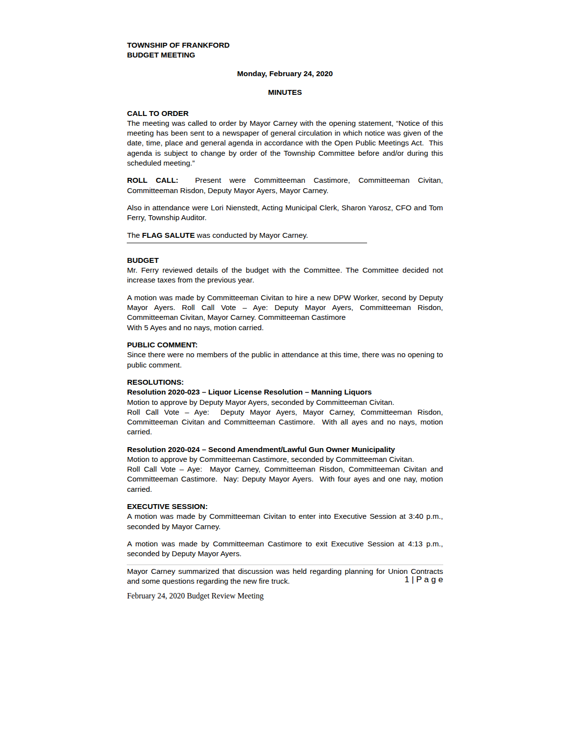TOWNSHIP OF FRANKFORD
BUDGET MEETING
Monday, February 24, 2020
MINUTES
CALL TO ORDER
The meeting was called to order by Mayor Carney with the opening statement, “Notice of this meeting has been sent to a newspaper of general circulation in which notice was given of the date, time, place and general agenda in accordance with the Open Public Meetings Act. This agenda is subject to change by order of the Township Committee before and/or during this scheduled meeting.”
ROLL CALL: Present were Committeeman Castimore, Committeeman Civitan, Committeeman Risdon, Deputy Mayor Ayers, Mayor Carney.
Also in attendance were Lori Nienstedt, Acting Municipal Clerk, Sharon Yarosz, CFO and Tom Ferry, Township Auditor.
The FLAG SALUTE was conducted by Mayor Carney.
BUDGET
Mr. Ferry reviewed details of the budget with the Committee. The Committee decided not increase taxes from the previous year.
A motion was made by Committeeman Civitan to hire a new DPW Worker, second by Deputy Mayor Ayers. Roll Call Vote – Aye: Deputy Mayor Ayers, Committeeman Risdon, Committeeman Civitan, Mayor Carney. Committeeman Castimore
With 5 Ayes and no nays, motion carried.
PUBLIC COMMENT:
Since there were no members of the public in attendance at this time, there was no opening to public comment.
RESOLUTIONS:
Resolution 2020-023 – Liquor License Resolution – Manning Liquors
Motion to approve by Deputy Mayor Ayers, seconded by Committeeman Civitan.
Roll Call Vote – Aye: Deputy Mayor Ayers, Mayor Carney, Committeeman Risdon, Committeeman Civitan and Committeeman Castimore. With all ayes and no nays, motion carried.
Resolution 2020-024 – Second Amendment/Lawful Gun Owner Municipality
Motion to approve by Committeeman Castimore, seconded by Committeeman Civitan.
Roll Call Vote – Aye: Mayor Carney, Committeeman Risdon, Committeeman Civitan and Committeeman Castimore. Nay: Deputy Mayor Ayers. With four ayes and one nay, motion carried.
EXECUTIVE SESSION:
A motion was made by Committeeman Civitan to enter into Executive Session at 3:40 p.m., seconded by Mayor Carney.
A motion was made by Committeeman Castimore to exit Executive Session at 4:13 p.m., seconded by Deputy Mayor Ayers.
Mayor Carney summarized that discussion was held regarding planning for Union Contracts and some questions regarding the new fire truck.
1 | P a g e
February 24, 2020 Budget Review Meeting